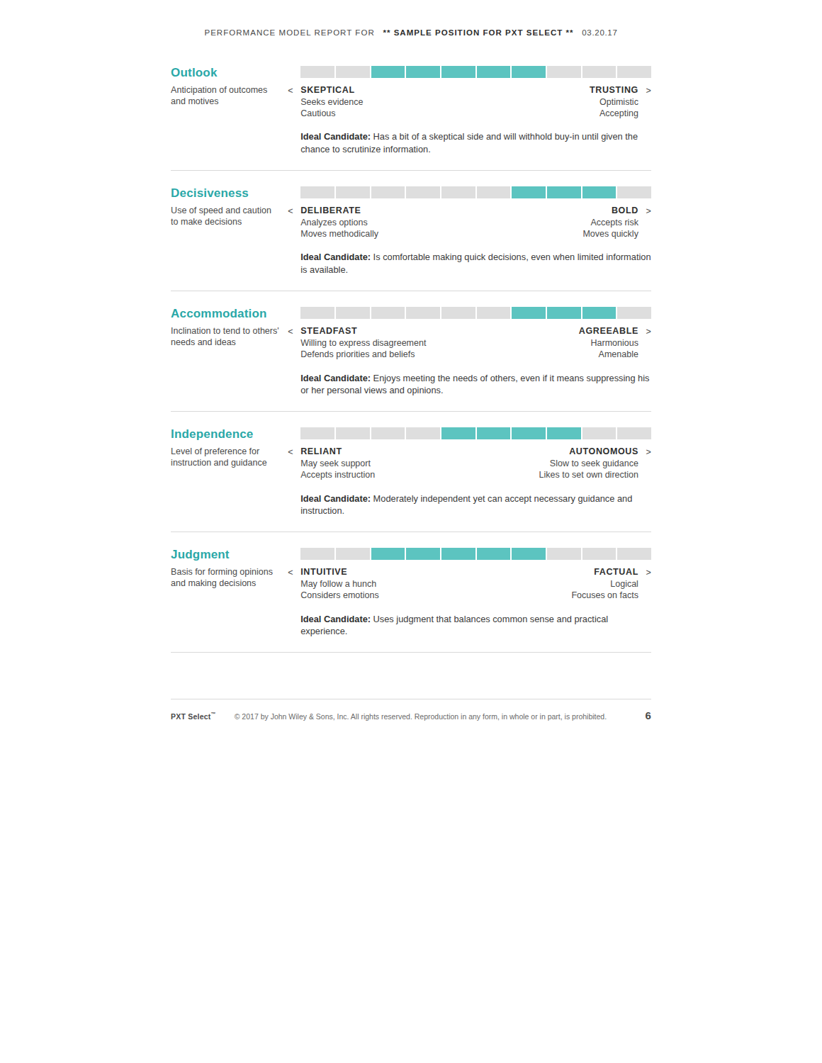PERFORMANCE MODEL REPORT FOR ** SAMPLE POSITION FOR PXT SELECT ** 03.20.17
Outlook
Anticipation of outcomes and motives
<
SKEPTICAL Seeks evidence Cautious
TRUSTING Optimistic Accepting
>
Ideal Candidate: Has a bit of a skeptical side and will withhold buy-in until given the chance to scrutinize information.
Decisiveness
Use of speed and caution to make decisions
<
DELIBERATE Analyzes options Moves methodically
BOLD Accepts risk Moves quickly
>
Ideal Candidate: Is comfortable making quick decisions, even when limited information is available.
Accommodation
Inclination to tend to others' needs and ideas
<
STEADFAST Willing to express disagreement Defends priorities and beliefs
AGREEABLE Harmonious Amenable
>
Ideal Candidate: Enjoys meeting the needs of others, even if it means suppressing his or her personal views and opinions.
Independence
Level of preference for instruction and guidance
<
RELIANT May seek support Accepts instruction
AUTONOMOUS Slow to seek guidance Likes to set own direction
>
Ideal Candidate: Moderately independent yet can accept necessary guidance and instruction.
Judgment
Basis for forming opinions and making decisions
<
INTUITIVE May follow a hunch Considers emotions
FACTUAL Logical Focuses on facts
>
Ideal Candidate: Uses judgment that balances common sense and practical experience.
PXT Select™ © 2017 by John Wiley & Sons, Inc. All rights reserved. Reproduction in any form, in whole or in part, is prohibited. 6